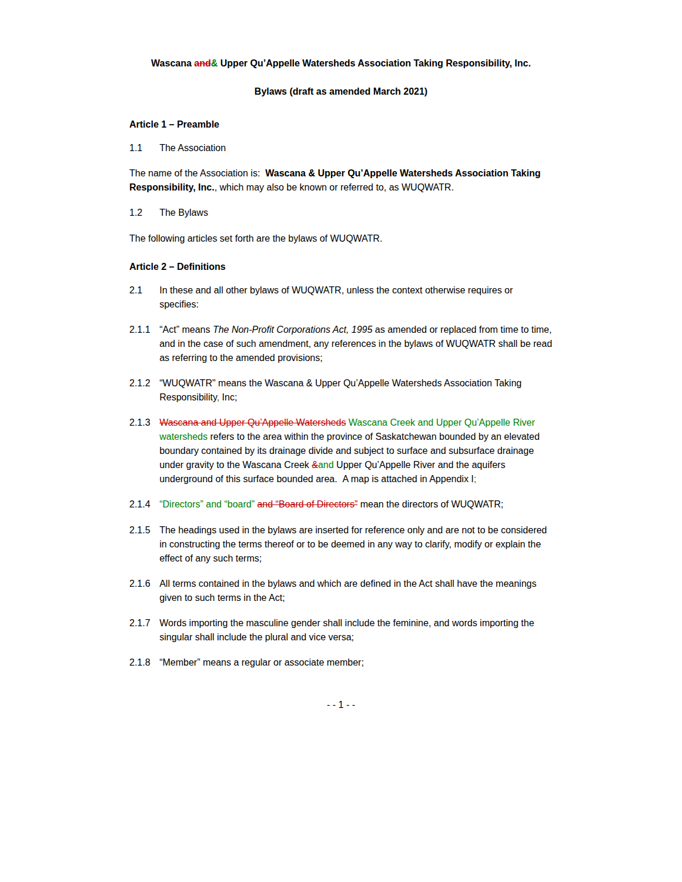Wascana and& Upper Qu’Appelle Watersheds Association Taking Responsibility, Inc.
Bylaws (draft as amended March 2021)
Article 1 – Preamble
1.1
The Association
The name of the Association is: Wascana & Upper Qu’Appelle Watersheds Association Taking Responsibility, Inc., which may also be known or referred to, as WUQWATR.
1.2
The Bylaws
The following articles set forth are the bylaws of WUQWATR.
Article 2 – Definitions
2.1
In these and all other bylaws of WUQWATR, unless the context otherwise requires or specifies:
2.1.1
“Act” means The Non-Profit Corporations Act, 1995 as amended or replaced from time to time, and in the case of such amendment, any references in the bylaws of WUQWATR shall be read as referring to the amended provisions;
2.1.2
“WUQWATR" means the Wascana & Upper Qu’Appelle Watersheds Association Taking Responsibility, Inc;
2.1.3
Wascana and Upper Qu’Appelle Watersheds Wascana Creek and Upper Qu’Appelle River watersheds refers to the area within the province of Saskatchewan bounded by an elevated boundary contained by its drainage divide and subject to surface and subsurface drainage under gravity to the Wascana Creek &and Upper Qu’Appelle River and the aquifers underground of this surface bounded area. A map is attached in Appendix I;
2.1.4
“Directors” and “board” and “Board of Directors” mean the directors of WUQWATR;
2.1.5
The headings used in the bylaws are inserted for reference only and are not to be considered in constructing the terms thereof or to be deemed in any way to clarify, modify or explain the effect of any such terms;
2.1.6
All terms contained in the bylaws and which are defined in the Act shall have the meanings given to such terms in the Act;
2.1.7
Words importing the masculine gender shall include the feminine, and words importing the singular shall include the plural and vice versa;
2.1.8
“Member” means a regular or associate member;
- - 1 - -